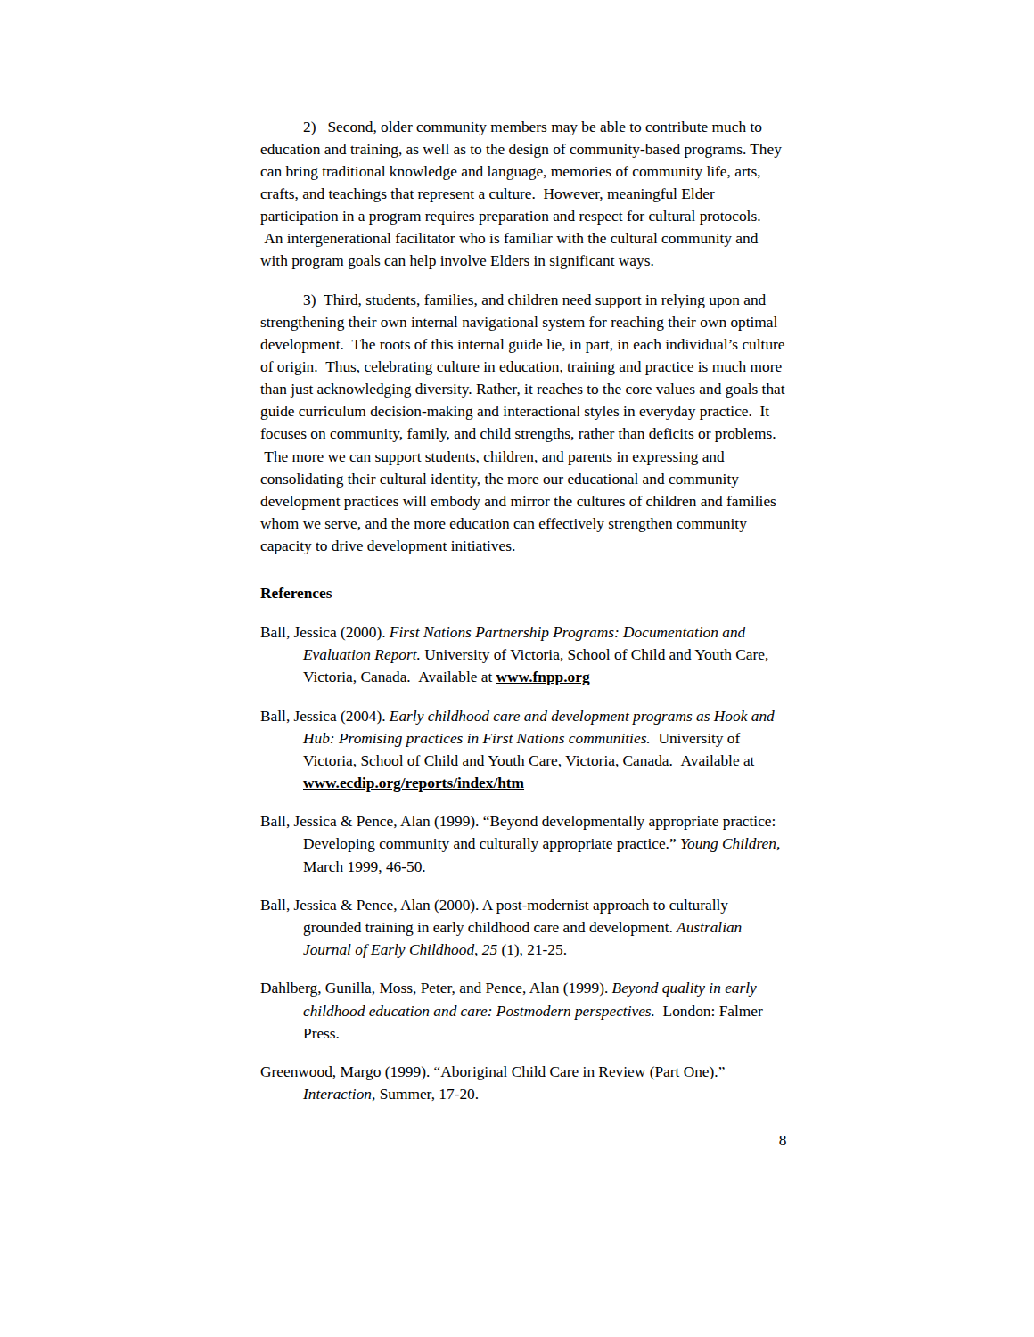2) Second, older community members may be able to contribute much to education and training, as well as to the design of community-based programs. They can bring traditional knowledge and language, memories of community life, arts, crafts, and teachings that represent a culture. However, meaningful Elder participation in a program requires preparation and respect for cultural protocols. An intergenerational facilitator who is familiar with the cultural community and with program goals can help involve Elders in significant ways.
3) Third, students, families, and children need support in relying upon and strengthening their own internal navigational system for reaching their own optimal development. The roots of this internal guide lie, in part, in each individual’s culture of origin. Thus, celebrating culture in education, training and practice is much more than just acknowledging diversity. Rather, it reaches to the core values and goals that guide curriculum decision-making and interactional styles in everyday practice. It focuses on community, family, and child strengths, rather than deficits or problems. The more we can support students, children, and parents in expressing and consolidating their cultural identity, the more our educational and community development practices will embody and mirror the cultures of children and families whom we serve, and the more education can effectively strengthen community capacity to drive development initiatives.
References
Ball, Jessica (2000). First Nations Partnership Programs: Documentation and Evaluation Report. University of Victoria, School of Child and Youth Care, Victoria, Canada. Available at www.fnpp.org
Ball, Jessica (2004). Early childhood care and development programs as Hook and Hub: Promising practices in First Nations communities. University of Victoria, School of Child and Youth Care, Victoria, Canada. Available at www.ecdip.org/reports/index/htm
Ball, Jessica & Pence, Alan (1999). “Beyond developmentally appropriate practice: Developing community and culturally appropriate practice.” Young Children, March 1999, 46-50.
Ball, Jessica & Pence, Alan (2000). A post-modernist approach to culturally grounded training in early childhood care and development. Australian Journal of Early Childhood, 25 (1), 21-25.
Dahlberg, Gunilla, Moss, Peter, and Pence, Alan (1999). Beyond quality in early childhood education and care: Postmodern perspectives. London: Falmer Press.
Greenwood, Margo (1999). “Aboriginal Child Care in Review (Part One).” Interaction, Summer, 17-20.
8